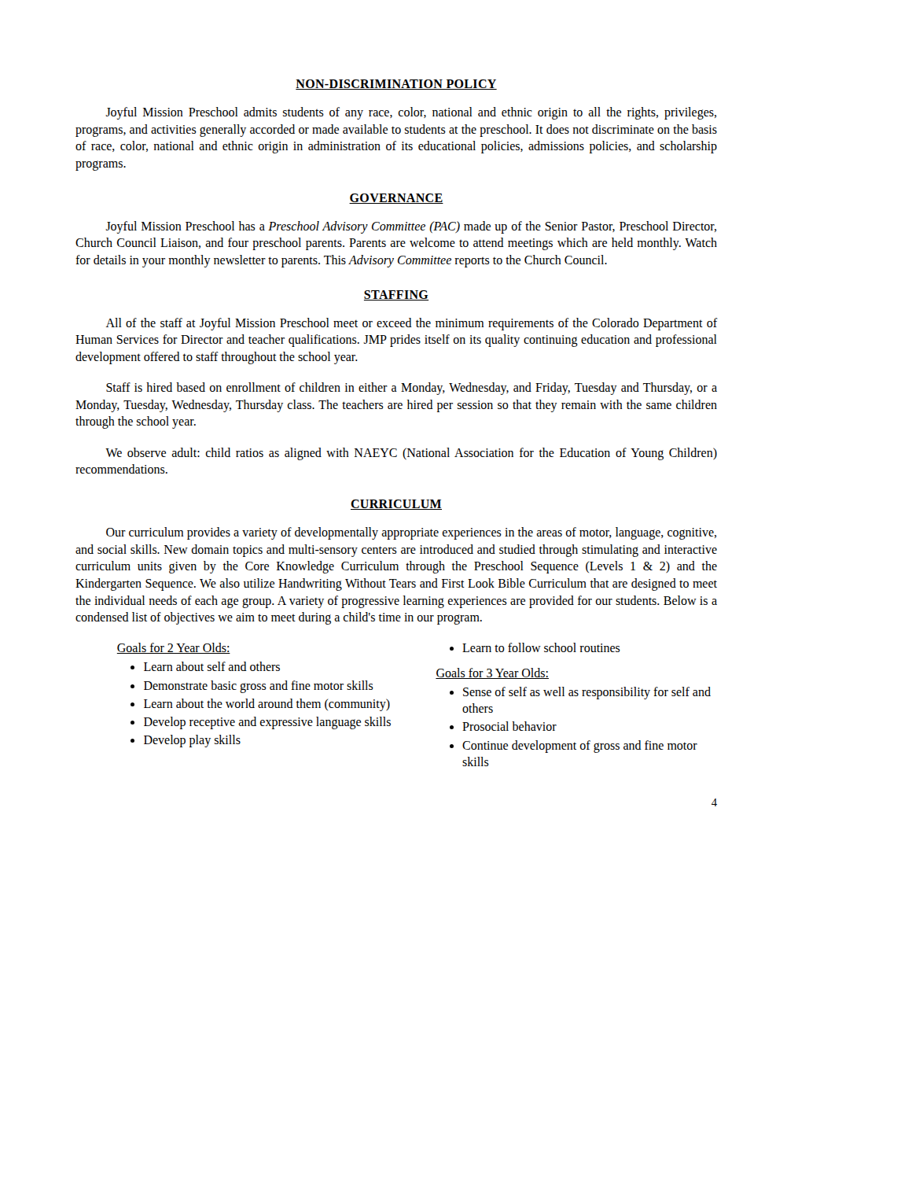NON-DISCRIMINATION POLICY
Joyful Mission Preschool admits students of any race, color, national and ethnic origin to all the rights, privileges, programs, and activities generally accorded or made available to students at the preschool. It does not discriminate on the basis of race, color, national and ethnic origin in administration of its educational policies, admissions policies, and scholarship programs.
GOVERNANCE
Joyful Mission Preschool has a Preschool Advisory Committee (PAC) made up of the Senior Pastor, Preschool Director, Church Council Liaison, and four preschool parents. Parents are welcome to attend meetings which are held monthly. Watch for details in your monthly newsletter to parents. This Advisory Committee reports to the Church Council.
STAFFING
All of the staff at Joyful Mission Preschool meet or exceed the minimum requirements of the Colorado Department of Human Services for Director and teacher qualifications. JMP prides itself on its quality continuing education and professional development offered to staff throughout the school year.
Staff is hired based on enrollment of children in either a Monday, Wednesday, and Friday, Tuesday and Thursday, or a Monday, Tuesday, Wednesday, Thursday class. The teachers are hired per session so that they remain with the same children through the school year.
We observe adult: child ratios as aligned with NAEYC (National Association for the Education of Young Children) recommendations.
CURRICULUM
Our curriculum provides a variety of developmentally appropriate experiences in the areas of motor, language, cognitive, and social skills. New domain topics and multi-sensory centers are introduced and studied through stimulating and interactive curriculum units given by the Core Knowledge Curriculum through the Preschool Sequence (Levels 1 & 2) and the Kindergarten Sequence. We also utilize Handwriting Without Tears and First Look Bible Curriculum that are designed to meet the individual needs of each age group. A variety of progressive learning experiences are provided for our students. Below is a condensed list of objectives we aim to meet during a child's time in our program.
Goals for 2 Year Olds:
Learn about self and others
Demonstrate basic gross and fine motor skills
Learn about the world around them (community)
Develop receptive and expressive language skills
Develop play skills
Learn to follow school routines
Goals for 3 Year Olds:
Sense of self as well as responsibility for self and others
Prosocial behavior
Continue development of gross and fine motor skills
4